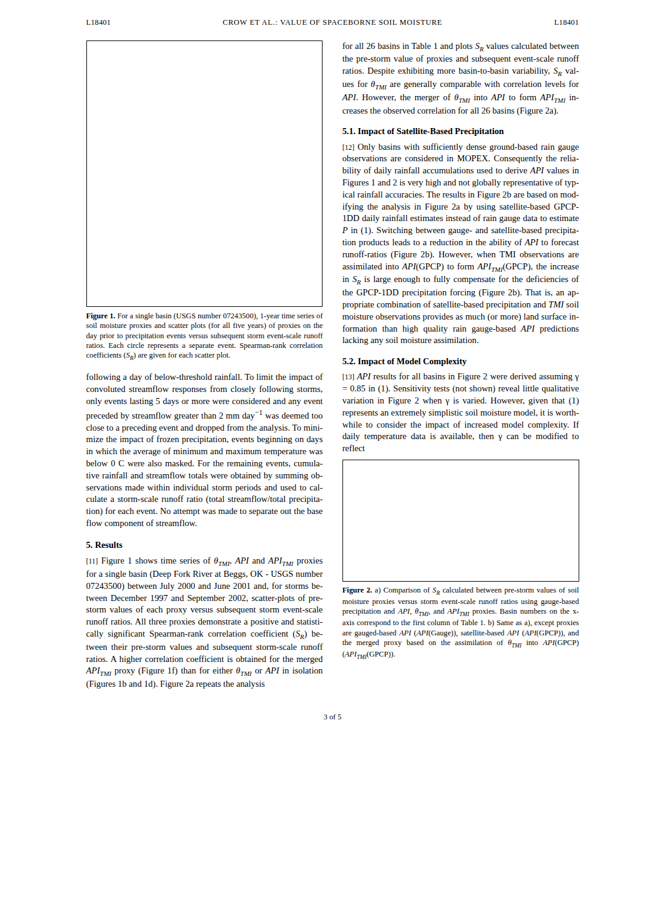L18401 CROW ET AL.: VALUE OF SPACEBORNE SOIL MOISTURE L18401
Figure 1. For a single basin (USGS number 07243500), 1-year time series of soil moisture proxies and scatter plots (for all five years) of proxies on the day prior to precipitation events versus subsequent storm event-scale runoff ratios. Each circle represents a separate event. Spearman-rank correlation coefficients (SR) are given for each scatter plot.
following a day of below-threshold rainfall. To limit the impact of convoluted streamflow responses from closely following storms, only events lasting 5 days or more were considered and any event preceded by streamflow greater than 2 mm day−1 was deemed too close to a preceding event and dropped from the analysis. To minimize the impact of frozen precipitation, events beginning on days in which the average of minimum and maximum temperature was below 0 C were also masked. For the remaining events, cumulative rainfall and streamflow totals were obtained by summing observations made within individual storm periods and used to calculate a storm-scale runoff ratio (total streamflow/total precipitation) for each event. No attempt was made to separate out the base flow component of streamflow.
5. Results
[11] Figure 1 shows time series of θTMI, API and APITMI proxies for a single basin (Deep Fork River at Beggs, OK - USGS number 07243500) between July 2000 and June 2001 and, for storms between December 1997 and September 2002, scatter-plots of pre-storm values of each proxy versus subsequent storm event-scale runoff ratios. All three proxies demonstrate a positive and statistically significant Spearman-rank correlation coefficient (SR) between their pre-storm values and subsequent storm-scale runoff ratios. A higher correlation coefficient is obtained for the merged APITMI proxy (Figure 1f) than for either θTMI or API in isolation (Figures 1b and 1d). Figure 2a repeats the analysis
for all 26 basins in Table 1 and plots SR values calculated between the pre-storm value of proxies and subsequent event-scale runoff ratios. Despite exhibiting more basin-to-basin variability, SR values for θTMI are generally comparable with correlation levels for API. However, the merger of θTMI into API to form APITMI increases the observed correlation for all 26 basins (Figure 2a).
5.1. Impact of Satellite-Based Precipitation
[12] Only basins with sufficiently dense ground-based rain gauge observations are considered in MOPEX. Consequently the reliability of daily rainfall accumulations used to derive API values in Figures 1 and 2 is very high and not globally representative of typical rainfall accuracies. The results in Figure 2b are based on modifying the analysis in Figure 2a by using satellite-based GPCP-1DD daily rainfall estimates instead of rain gauge data to estimate P in (1). Switching between gauge- and satellite-based precipitation products leads to a reduction in the ability of API to forecast runoff-ratios (Figure 2b). However, when TMI observations are assimilated into API(GPCP) to form APITMI(GPCP), the increase in SR is large enough to fully compensate for the deficiencies of the GPCP-1DD precipitation forcing (Figure 2b). That is, an appropriate combination of satellite-based precipitation and TMI soil moisture observations provides as much (or more) land surface information than high quality rain gauge-based API predictions lacking any soil moisture assimilation.
5.2. Impact of Model Complexity
[13] API results for all basins in Figure 2 were derived assuming γ = 0.85 in (1). Sensitivity tests (not shown) reveal little qualitative variation in Figure 2 when γ is varied. However, given that (1) represents an extremely simplistic soil moisture model, it is worthwhile to consider the impact of increased model complexity. If daily temperature data is available, then γ can be modified to reflect
Figure 2. a) Comparison of SR calculated between pre-storm values of soil moisture proxies versus storm event-scale runoff ratios using gauge-based precipitation and API, θTMI, and APITMI proxies. Basin numbers on the x-axis correspond to the first column of Table 1. b) Same as a), except proxies are gauged-based API (API(Gauge)), satellite-based API (API(GPCP)), and the merged proxy based on the assimilation of θTMI into API(GPCP) (APITMI(GPCP)).
3 of 5